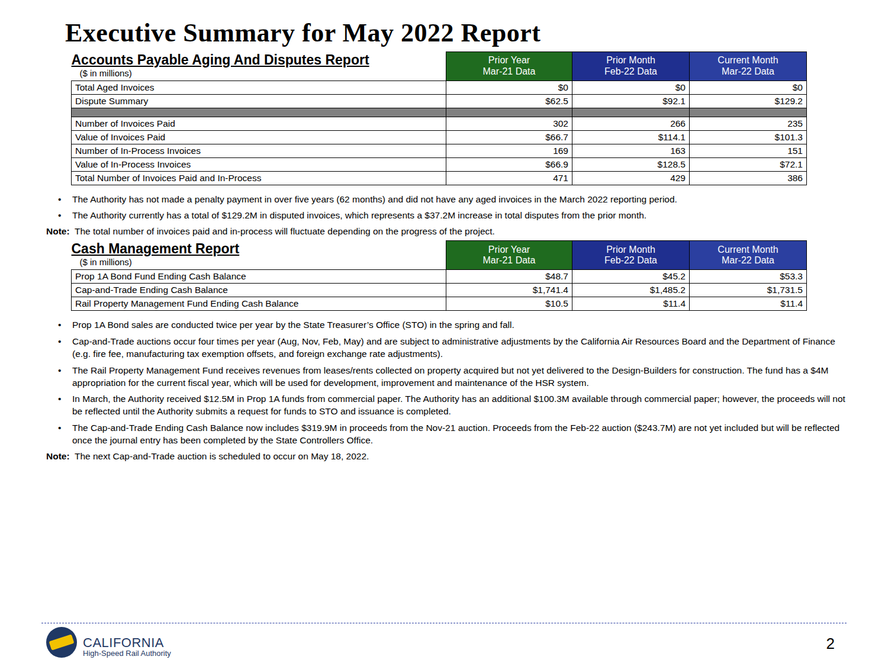Executive Summary for May 2022 Report
| Accounts Payable Aging And Disputes Report ($ in millions) | Prior Year Mar-21 Data | Prior Month Feb-22 Data | Current Month Mar-22 Data |
| Total Aged Invoices | $0 | $0 | $0 |
| Dispute Summary | $62.5 | $92.1 | $129.2 |
| Number of Invoices Paid | 302 | 266 | 235 |
| Value of Invoices Paid | $66.7 | $114.1 | $101.3 |
| Number of In-Process Invoices | 169 | 163 | 151 |
| Value of In-Process Invoices | $66.9 | $128.5 | $72.1 |
| Total Number of Invoices Paid and In-Process | 471 | 429 | 386 |
The Authority has not made a penalty payment in over five years (62 months) and did not have any aged invoices in the March 2022 reporting period.
The Authority currently has a total of $129.2M in disputed invoices, which represents a $37.2M increase in total disputes from the prior month.
Note: The total number of invoices paid and in-process will fluctuate depending on the progress of the project.
| Cash Management Report ($ in millions) | Prior Year Mar-21 Data | Prior Month Feb-22 Data | Current Month Mar-22 Data |
| Prop 1A Bond Fund Ending Cash Balance | $48.7 | $45.2 | $53.3 |
| Cap-and-Trade Ending Cash Balance | $1,741.4 | $1,485.2 | $1,731.5 |
| Rail Property Management Fund Ending Cash Balance | $10.5 | $11.4 | $11.4 |
Prop 1A Bond sales are conducted twice per year by the State Treasurer’s Office (STO) in the spring and fall.
Cap-and-Trade auctions occur four times per year (Aug, Nov, Feb, May) and are subject to administrative adjustments by the California Air Resources Board and the Department of Finance (e.g. fire fee, manufacturing tax exemption offsets, and foreign exchange rate adjustments).
The Rail Property Management Fund receives revenues from leases/rents collected on property acquired but not yet delivered to the Design-Builders for construction. The fund has a $4M appropriation for the current fiscal year, which will be used for development, improvement and maintenance of the HSR system.
In March, the Authority received $12.5M in Prop 1A funds from commercial paper. The Authority has an additional $100.3M available through commercial paper; however, the proceeds will not be reflected until the Authority submits a request for funds to STO and issuance is completed.
The Cap-and-Trade Ending Cash Balance now includes $319.9M in proceeds from the Nov-21 auction. Proceeds from the Feb-22 auction ($243.7M) are not yet included but will be reflected once the journal entry has been completed by the State Controllers Office.
Note: The next Cap-and-Trade auction is scheduled to occur on May 18, 2022.
CALIFORNIA High-Speed Rail Authority
2